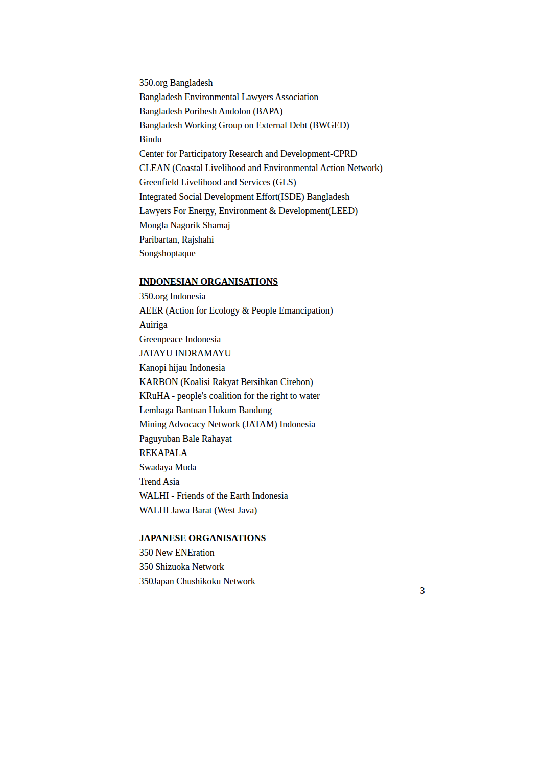350.org Bangladesh
Bangladesh Environmental Lawyers Association
Bangladesh Poribesh Andolon (BAPA)
Bangladesh Working Group on External Debt (BWGED)
Bindu
Center for Participatory Research and Development-CPRD
CLEAN (Coastal Livelihood and Environmental Action Network)
Greenfield Livelihood and Services (GLS)
Integrated Social Development Effort(ISDE) Bangladesh
Lawyers For Energy, Environment & Development(LEED)
Mongla Nagorik Shamaj
Paribartan, Rajshahi
Songshoptaque
INDONESIAN ORGANISATIONS
350.org Indonesia
AEER (Action for Ecology & People Emancipation)
Auiriga
Greenpeace Indonesia
JATAYU INDRAMAYU
Kanopi hijau Indonesia
KARBON (Koalisi Rakyat Bersihkan Cirebon)
KRuHA - people's coalition for the right to water
Lembaga Bantuan Hukum Bandung
Mining Advocacy Network (JATAM) Indonesia
Paguyuban Bale Rahayat
REKAPALA
Swadaya Muda
Trend Asia
WALHI - Friends of the Earth Indonesia
WALHI Jawa Barat (West Java)
JAPANESE ORGANISATIONS
350 New ENEration
350 Shizuoka Network
350Japan Chushikoku Network
3